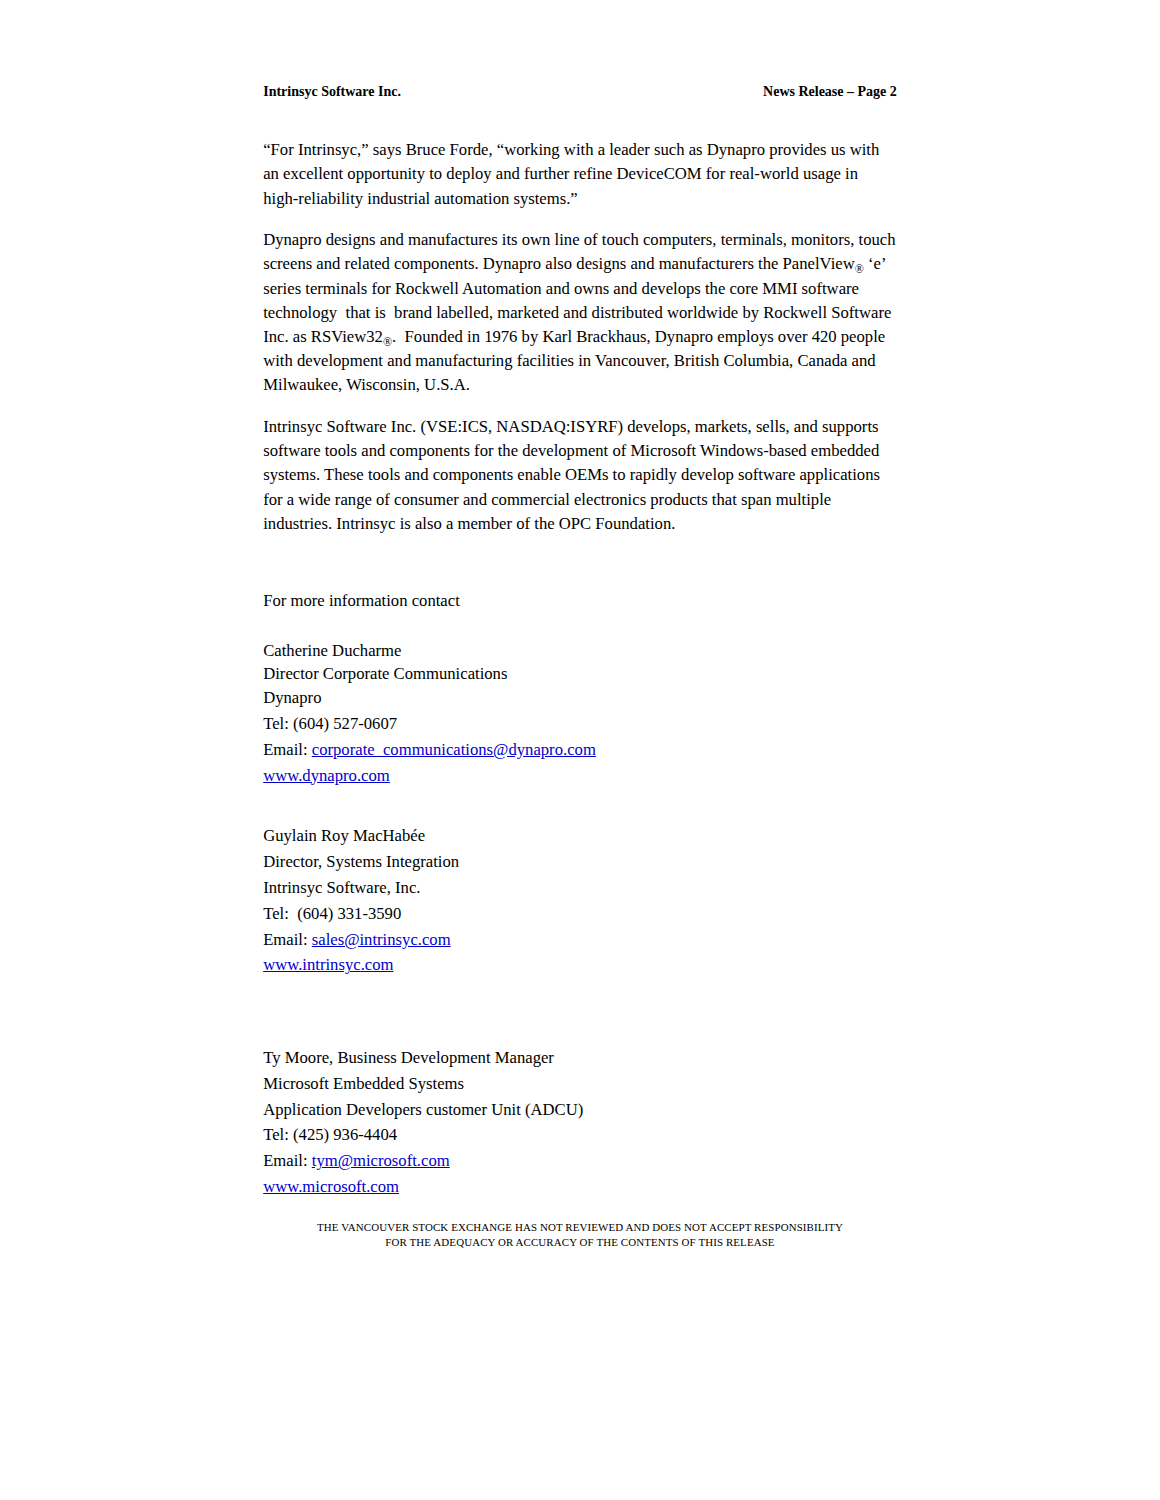Intrinsyc Software Inc.
News Release – Page 2
“For Intrinsyc,” says Bruce Forde, “working with a leader such as Dynapro provides us with an excellent opportunity to deploy and further refine DeviceCOM for real-world usage in high-reliability industrial automation systems.”
Dynapro designs and manufactures its own line of touch computers, terminals, monitors, touch screens and related components. Dynapro also designs and manufacturers the PanelView® ‘e’ series terminals for Rockwell Automation and owns and develops the core MMI software technology that is brand labelled, marketed and distributed worldwide by Rockwell Software Inc. as RSView32®. Founded in 1976 by Karl Brackhaus, Dynapro employs over 420 people with development and manufacturing facilities in Vancouver, British Columbia, Canada and Milwaukee, Wisconsin, U.S.A.
Intrinsyc Software Inc. (VSE:ICS, NASDAQ:ISYRF) develops, markets, sells, and supports software tools and components for the development of Microsoft Windows-based embedded systems. These tools and components enable OEMs to rapidly develop software applications for a wide range of consumer and commercial electronics products that span multiple industries. Intrinsyc is also a member of the OPC Foundation.
For more information contact
Catherine Ducharme
Director Corporate Communications
Dynapro
Tel: (604) 527-0607
Email: corporate_communications@dynapro.com
www.dynapro.com
Guylain Roy MacHabée
Director, Systems Integration
Intrinsyc Software, Inc.
Tel: (604) 331-3590
Email: sales@intrinsyc.com
www.intrinsyc.com
Ty Moore, Business Development Manager
Microsoft Embedded Systems
Application Developers customer Unit (ADCU)
Tel: (425) 936-4404
Email: tym@microsoft.com
www.microsoft.com
THE VANCOUVER STOCK EXCHANGE HAS NOT REVIEWED AND DOES NOT ACCEPT RESPONSIBILITY
FOR THE ADEQUACY OR ACCURACY OF THE CONTENTS OF THIS RELEASE